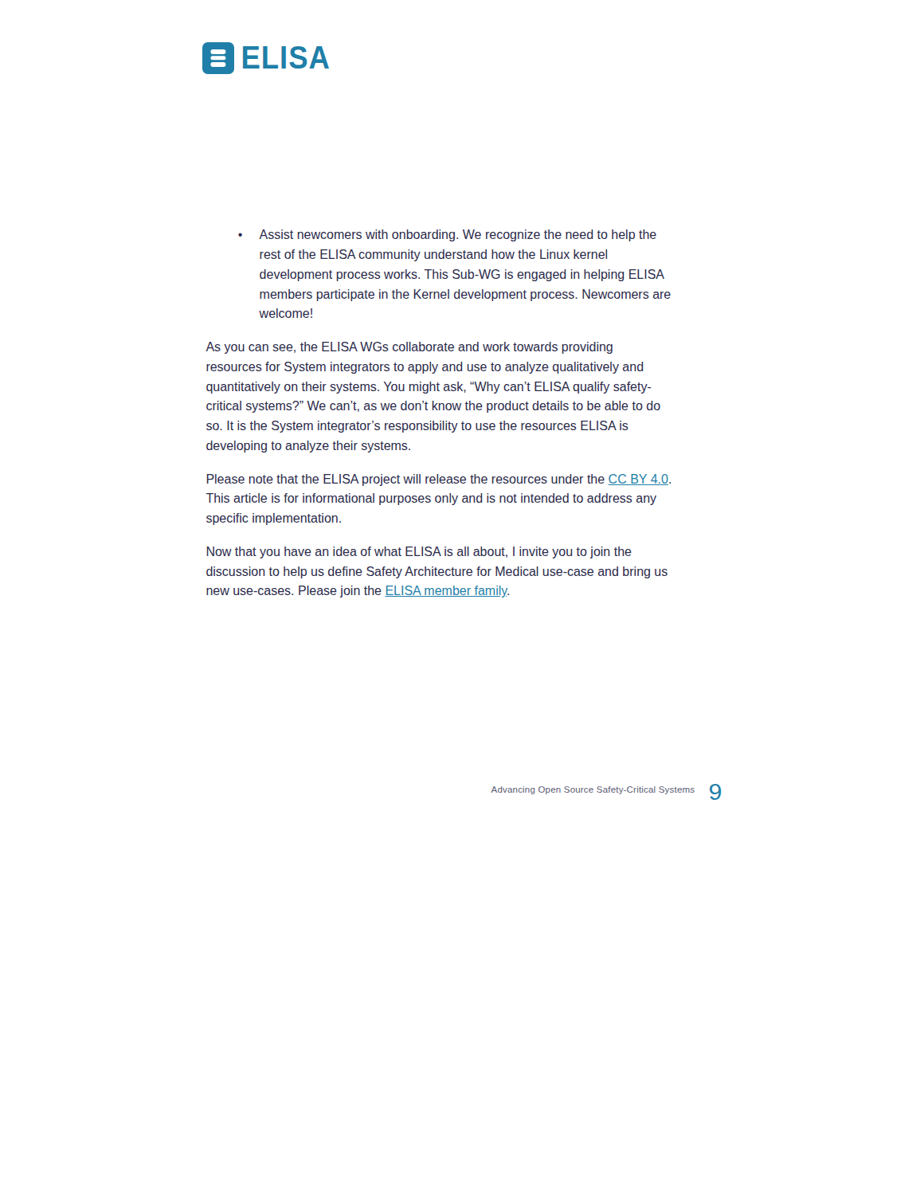ELISA
Assist newcomers with onboarding. We recognize the need to help the rest of the ELISA community understand how the Linux kernel development process works. This Sub-WG is engaged in helping ELISA members participate in the Kernel development process. Newcomers are welcome!
As you can see, the ELISA WGs collaborate and work towards providing resources for System integrators to apply and use to analyze qualitatively and quantitatively on their systems. You might ask, “Why can’t ELISA qualify safety-critical systems?” We can’t, as we don’t know the product details to be able to do so. It is the System integrator’s responsibility to use the resources ELISA is developing to analyze their systems.
Please note that the ELISA project will release the resources under the CC BY 4.0. This article is for informational purposes only and is not intended to address any specific implementation.
Now that you have an idea of what ELISA is all about, I invite you to join the discussion to help us define Safety Architecture for Medical use-case and bring us new use-cases. Please join the ELISA member family.
Advancing Open Source Safety-Critical Systems 9